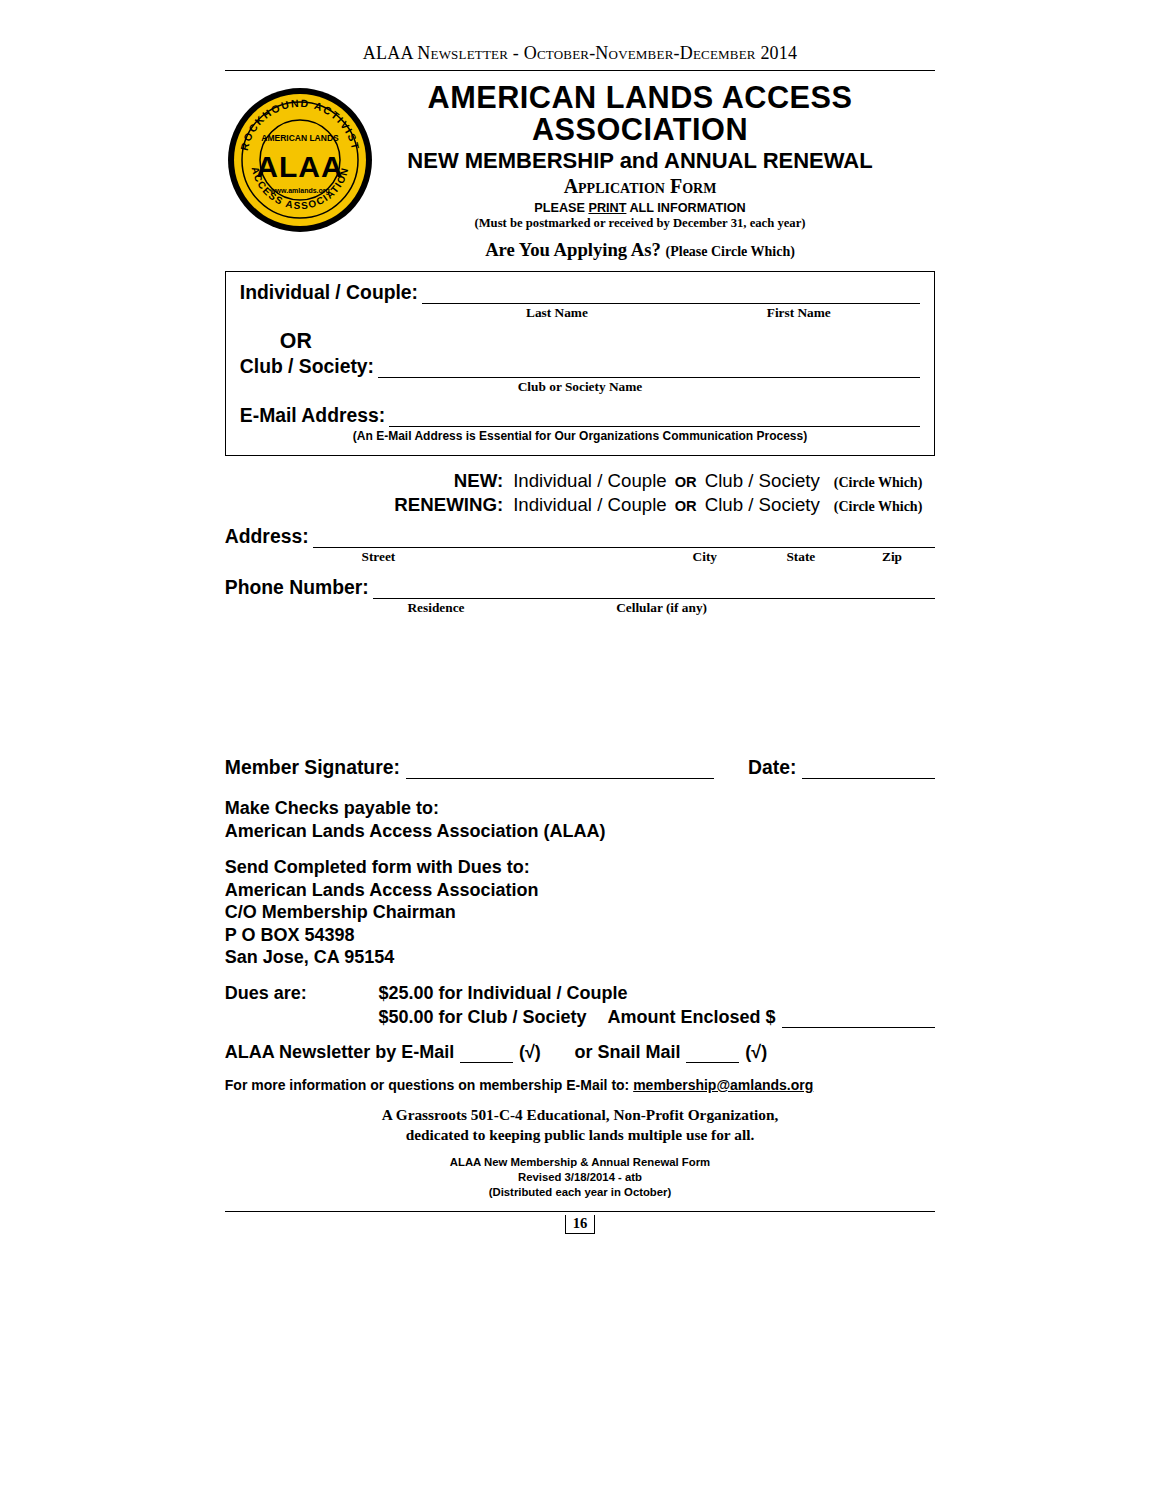ALAA Newsletter - October-November-December 2014
ROCKHOUND ACTIVIST ACCESS ASSOCIATION AMERICAN LANDS ALAA www.amlands.org
AMERICAN LANDS ACCESS ASSOCIATION
NEW MEMBERSHIP and ANNUAL RENEWAL
Application Form
PLEASE PRINT ALL INFORMATION
(Must be postmarked or received by December 31, each year)
Are You Applying As? (Please Circle Which)
Individual / Couple:
Last Name First Name
OR
Club / Society:
Club or Society Name
E-Mail Address:
(An E-Mail Address is Essential for Our Organizations Communication Process)
NEW: Individual / Couple OR Club / Society (Circle Which)
RENEWING: Individual / Couple OR Club / Society (Circle Which)
Address:
Street City State Zip
Phone Number:
Residence Cellular (if any)
Member Signature: Date:
Make Checks payable to:
American Lands Access Association (ALAA)
Send Completed form with Dues to:
American Lands Access Association
C/O Membership Chairman
P O BOX 54398
San Jose, CA 95154
Dues are: $25.00 for Individual / Couple
$50.00 for Club / Society Amount Enclosed $
ALAA Newsletter by E-Mail (√) or Snail Mail (√)
For more information or questions on membership E-Mail to: membership@amlands.org
A Grassroots 501-C-4 Educational, Non-Profit Organization,
dedicated to keeping public lands multiple use for all.
ALAA New Membership & Annual Renewal Form
Revised 3/18/2014 - atb
(Distributed each year in October)
16